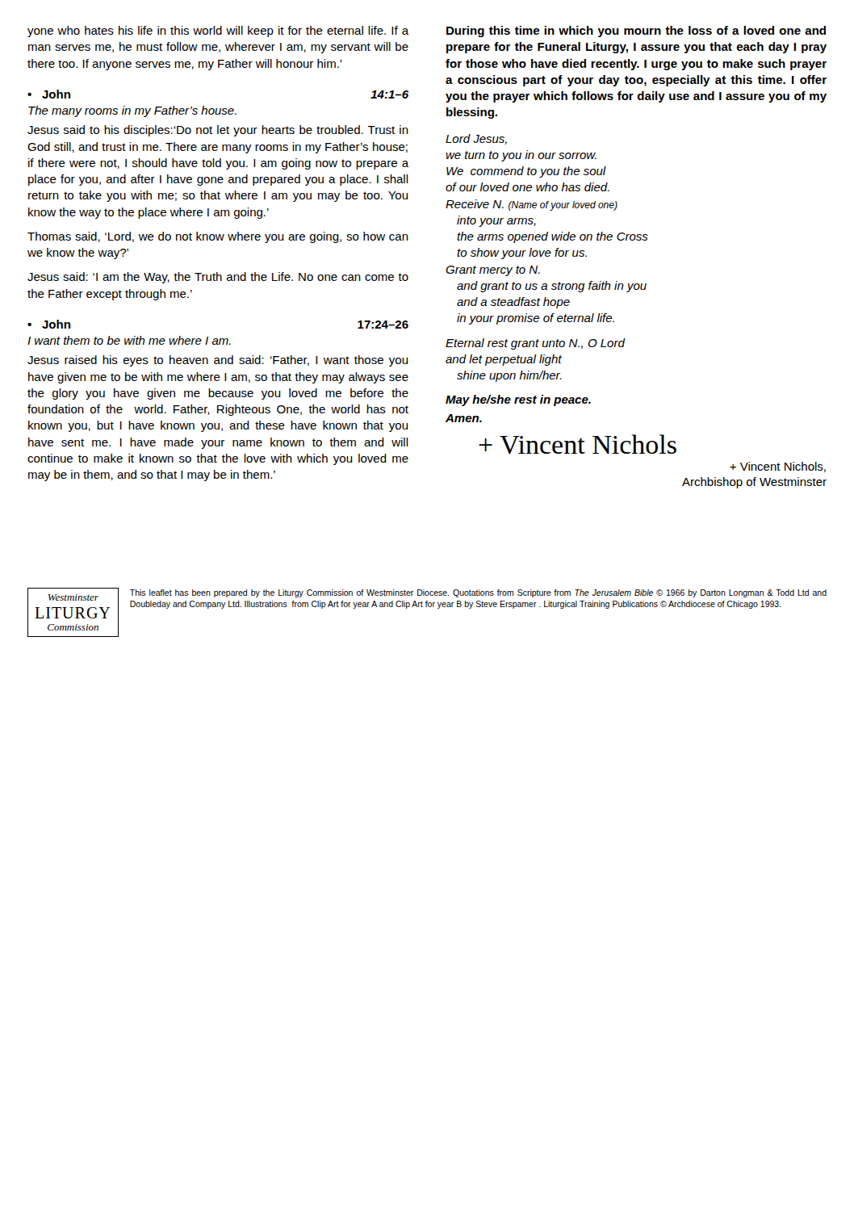yone who hates his life in this world will keep it for the eternal life. If a man serves me, he must follow me, wherever I am, my servant will be there too. If anyone serves me, my Father will honour him.’
• John 14:1–6
The many rooms in my Father’s house.
Jesus said to his disciples:‘Do not let your hearts be troubled. Trust in God still, and trust in me. There are many rooms in my Father’s house; if there were not, I should have told you. I am going now to prepare a place for you, and after I have gone and prepared you a place. I shall return to take you with me; so that where I am you may be too. You know the way to the place where I am going.’
Thomas said, ‘Lord, we do not know where you are going, so how can we know the way?’
Jesus said: ‘I am the Way, the Truth and the Life. No one can come to the Father except through me.’
• John 17:24–26
I want them to be with me where I am.
Jesus raised his eyes to heaven and said: ‘Father, I want those you have given me to be with me where I am, so that they may always see the glory you have given me because you loved me before the foundation of the world. Father, Righteous One, the world has not known you, but I have known you, and these have known that you have sent me. I have made your name known to them and will continue to make it known so that the love with which you loved me may be in them, and so that I may be in them.’
During this time in which you mourn the loss of a loved one and prepare for the Funeral Liturgy, I assure you that each day I pray for those who have died recently. I urge you to make such prayer a conscious part of your day too, especially at this time. I offer you the prayer which follows for daily use and I assure you of my blessing.
Lord Jesus,
we turn to you in our sorrow.
We commend to you the soul
of our loved one who has died.
Receive N. (Name of your loved one) into your arms, the arms opened wide on the Cross to show your love for us. Grant mercy to N. and grant to us a strong faith in you and a steadfast hope in your promise of eternal life.
Eternal rest grant unto N., O Lord
and let perpetual light shine upon him/her.
May he/she rest in peace.
Amen.
+ Vincent Nichols + Vincent Nichols,
Archbishop of Westminster
Westminster LITURGY Commission
This leaflet has been prepared by the Liturgy Commission of Westminster Diocese. Quotations from Scripture from The Jerusalem Bible © 1966 by Darton Longman & Todd Ltd and Doubleday and Company Ltd. Illustrations from Clip Art for year A and Clip Art for year B by Steve Erspamer . Liturgical Training Publications © Archdiocese of Chicago 1993.